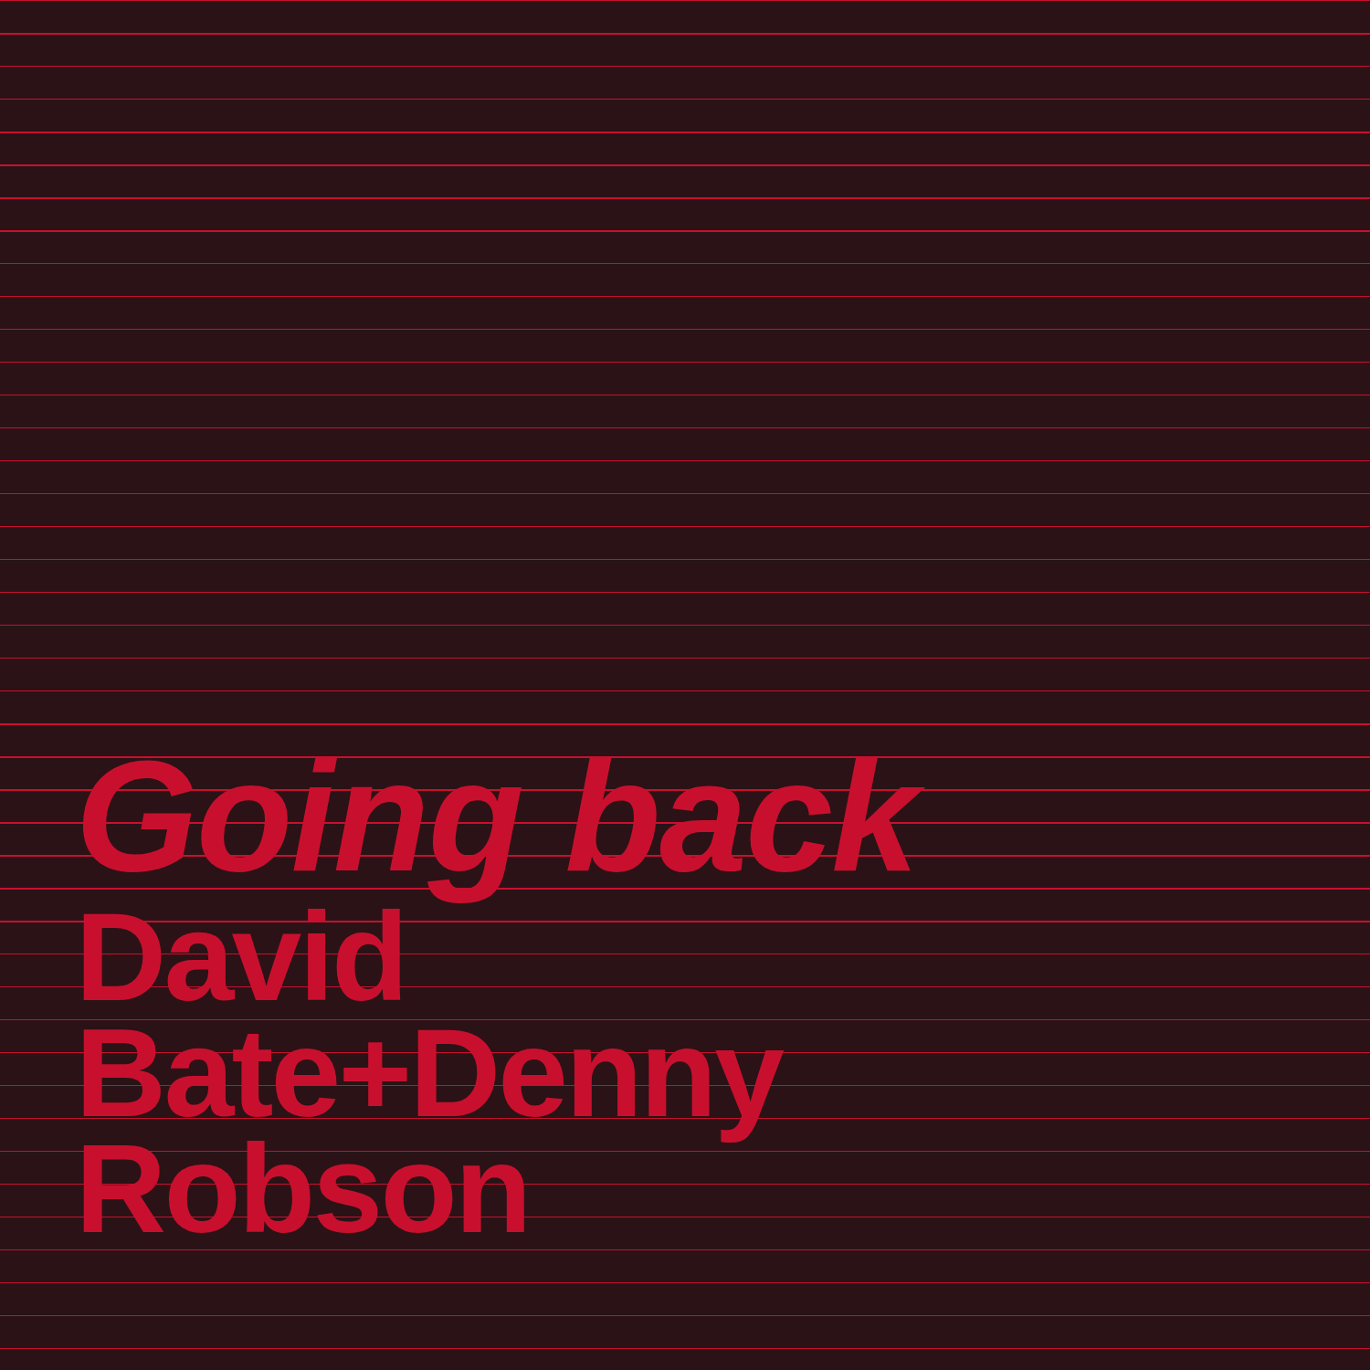Going back
David Bate+Denny Robson